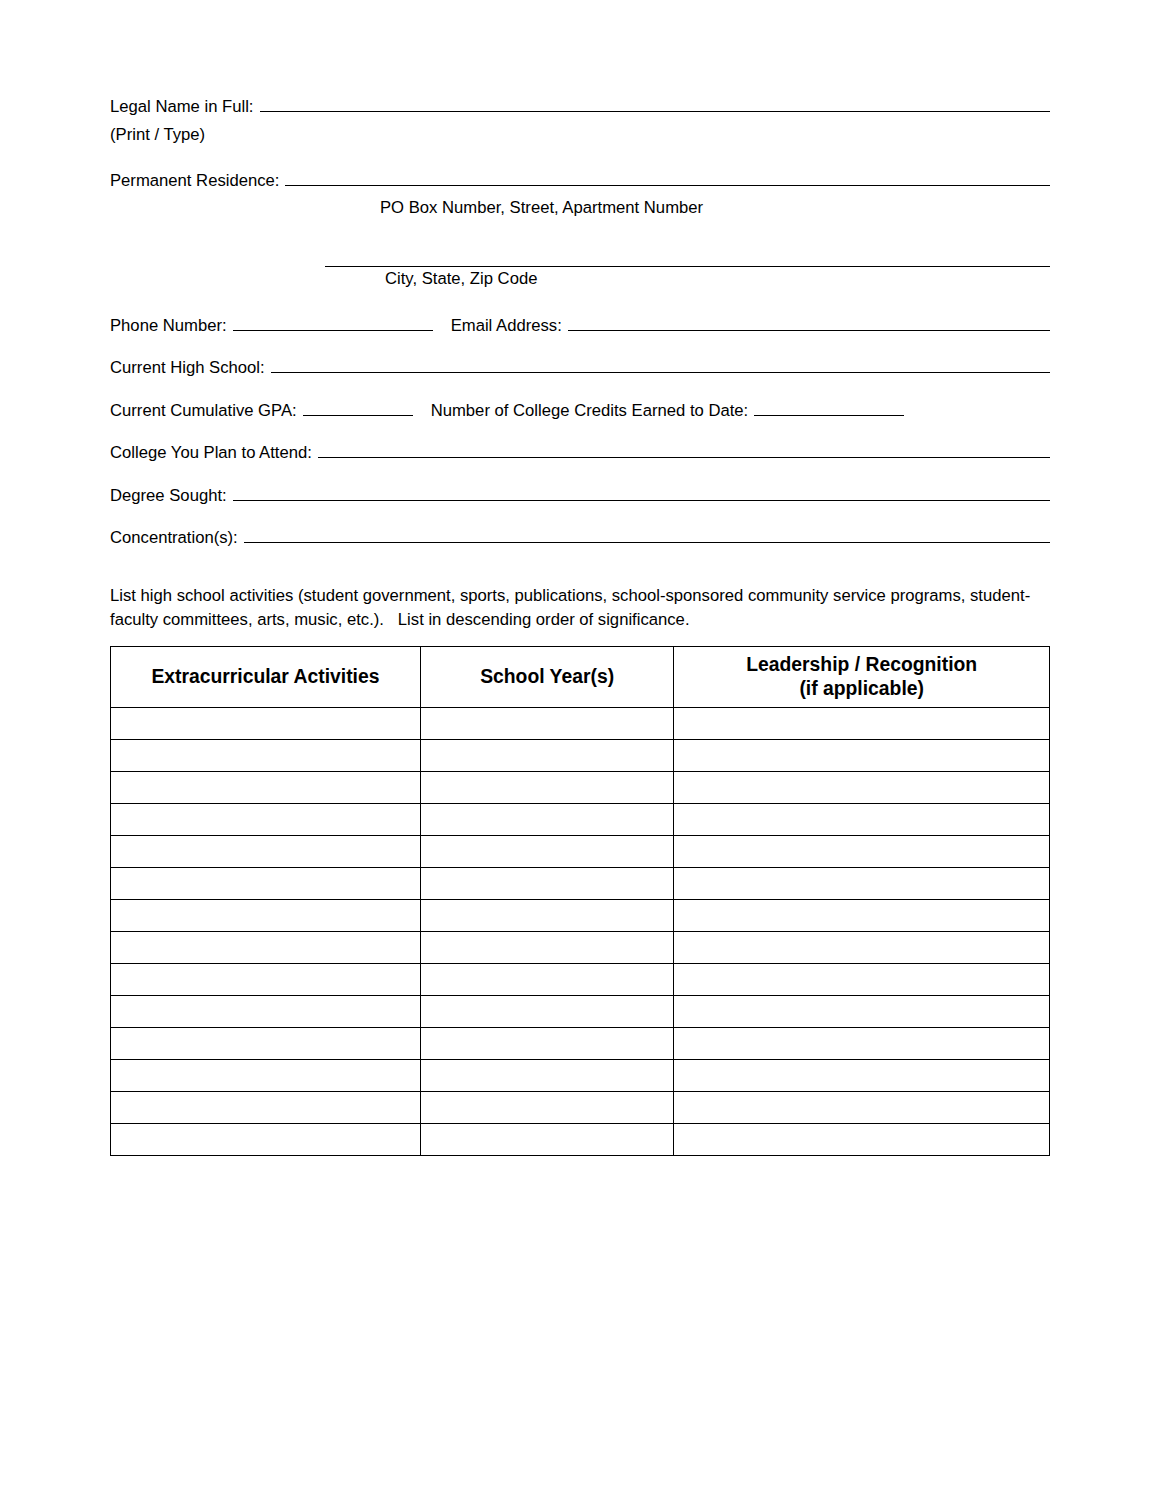Legal Name in Full:
(Print / Type)
Permanent Residence:
PO Box Number, Street, Apartment Number
City, State, Zip Code
Phone Number: Email Address:
Current High School:
Current Cumulative GPA: Number of College Credits Earned to Date:
College You Plan to Attend:
Degree Sought:
Concentration(s):
List high school activities (student government, sports, publications, school-sponsored community service programs, student-faculty committees, arts, music, etc.). List in descending order of significance.
| Extracurricular Activities | School Year(s) | Leadership / Recognition (if applicable) |
| --- | --- | --- |